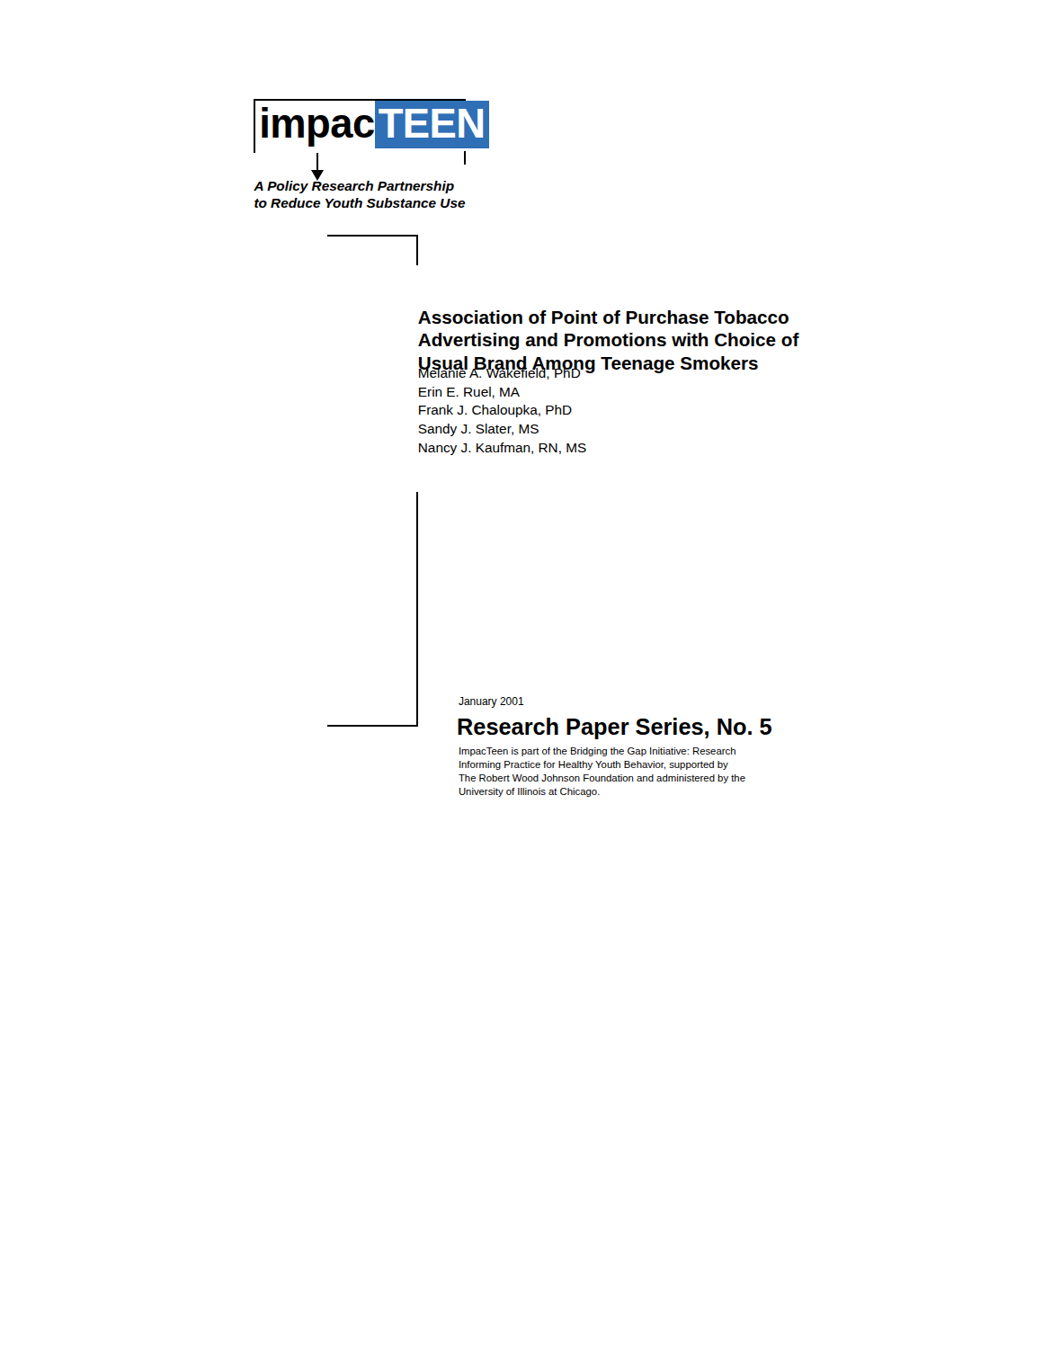impac TEEN
A Policy Research Partnership
to Reduce Youth Substance Use
Association of Point of Purchase Tobacco Advertising and Promotions with Choice of Usual Brand Among Teenage Smokers
Melanie A. Wakefield, PhD
Erin E. Ruel, MA
Frank J. Chaloupka, PhD
Sandy J. Slater, MS
Nancy J. Kaufman, RN, MS
January 2001
Research Paper Series, No. 5
ImpacTeen is part of the Bridging the Gap Initiative: Research Informing Practice for Healthy Youth Behavior, supported by The Robert Wood Johnson Foundation and administered by the University of Illinois at Chicago.